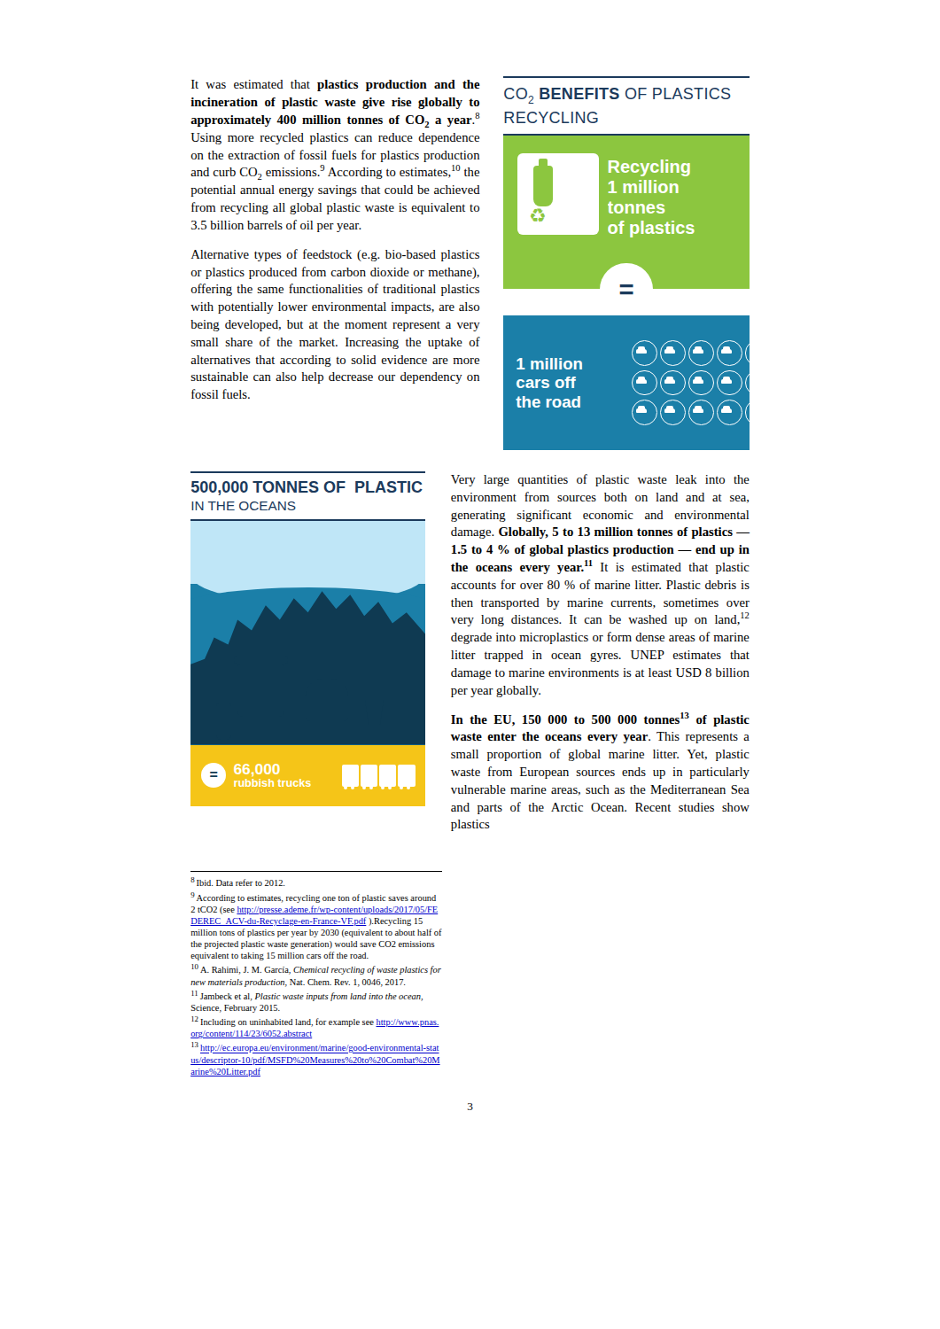It was estimated that plastics production and the incineration of plastic waste give rise globally to approximately 400 million tonnes of CO2 a year.8 Using more recycled plastics can reduce dependence on the extraction of fossil fuels for plastics production and curb CO2 emissions.9 According to estimates,10 the potential annual energy savings that could be achieved from recycling all global plastic waste is equivalent to 3.5 billion barrels of oil per year.
Alternative types of feedstock (e.g. bio-based plastics or plastics produced from carbon dioxide or methane), offering the same functionalities of traditional plastics with potentially lower environmental impacts, are also being developed, but at the moment represent a very small share of the market. Increasing the uptake of alternatives that according to solid evidence are more sustainable can also help decrease our dependency on fossil fuels.
CO2 BENEFITS OF PLASTICS RECYCLING
♻
Recycling
1 million tonnes
of plastics
=
1 million
cars off
the road
500,000 TONNES OF PLASTIC IN THE OCEANS
=
66,000rubbish trucks
Very large quantities of plastic waste leak into the environment from sources both on land and at sea, generating significant economic and environmental damage. Globally, 5 to 13 million tonnes of plastics — 1.5 to 4 % of global plastics production — end up in the oceans every year.11 It is estimated that plastic accounts for over 80 % of marine litter. Plastic debris is then transported by marine currents, sometimes over very long distances. It can be washed up on land,12 degrade into microplastics or form dense areas of marine litter trapped in ocean gyres. UNEP estimates that damage to marine environments is at least USD 8 billion per year globally.
In the EU, 150 000 to 500 000 tonnes13 of plastic waste enter the oceans every year. This represents a small proportion of global marine litter. Yet, plastic waste from European sources ends up in particularly vulnerable marine areas, such as the Mediterranean Sea and parts of the Arctic Ocean. Recent studies show plastics
8 Ibid. Data refer to 2012.
9 According to estimates, recycling one ton of plastic saves around 2 tCO2 (see http://presse.ademe.fr/wp-content/uploads/2017/05/FEDEREC_ACV-du-Recyclage-en-France-VF.pdf ).Recycling 15 million tons of plastics per year by 2030 (equivalent to about half of the projected plastic waste generation) would save CO2 emissions equivalent to taking 15 million cars off the road.
10 A. Rahimi, J. M. García, Chemical recycling of waste plastics for new materials production, Nat. Chem. Rev. 1, 0046, 2017.
11 Jambeck et al, Plastic waste inputs from land into the ocean, Science, February 2015.
12 Including on uninhabited land, for example see http://www.pnas.org/content/114/23/6052.abstract
13 http://ec.europa.eu/environment/marine/good-environmental-status/descriptor-10/pdf/MSFD%20Measures%20to%20Combat%20Marine%20Litter.pdf
3